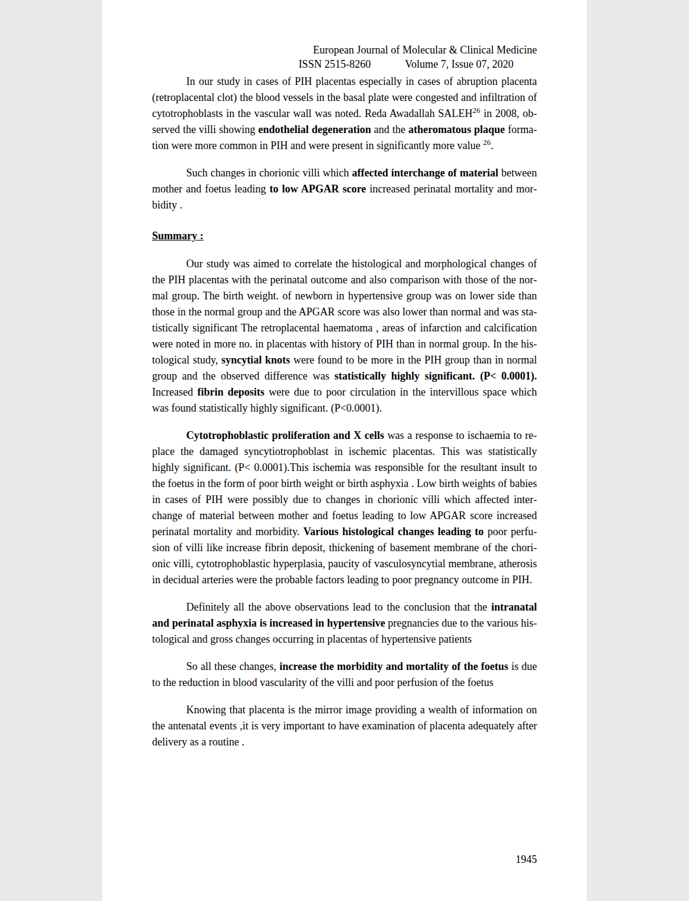European Journal of Molecular & Clinical Medicine ISSN 2515-8260Volume 7, Issue 07, 2020
In our study in cases of PIH placentas especially in cases of abruption placenta (retroplacental clot) the blood vessels in the basal plate were congested and infiltration of cytotrophoblasts in the vascular wall was noted. Reda Awadallah SALEH26 in 2008, observed the villi showing endothelial degeneration and the atheromatous plaque formation were more common in PIH and were present in significantly more value 26.
Such changes in chorionic villi which affected interchange of material between mother and foetus leading to low APGAR score increased perinatal mortality and morbidity .
Summary :
Our study was aimed to correlate the histological and morphological changes of the PIH placentas with the perinatal outcome and also comparison with those of the normal group. The birth weight. of newborn in hypertensive group was on lower side than those in the normal group and the APGAR score was also lower than normal and was statistically significant The retroplacental haematoma , areas of infarction and calcification were noted in more no. in placentas with history of PIH than in normal group. In the histological study, syncytial knots were found to be more in the PIH group than in normal group and the observed difference was statistically highly significant. (P< 0.0001). Increased fibrin deposits were due to poor circulation in the intervillous space which was found statistically highly significant. (P<0.0001).
Cytotrophoblastic proliferation and X cells was a response to ischaemia to replace the damaged syncytiotrophoblast in ischemic placentas. This was statistically highly significant. (P< 0.0001).This ischemia was responsible for the resultant insult to the foetus in the form of poor birth weight or birth asphyxia . Low birth weights of babies in cases of PIH were possibly due to changes in chorionic villi which affected interchange of material between mother and foetus leading to low APGAR score increased perinatal mortality and morbidity. Various histological changes leading to poor perfusion of villi like increase fibrin deposit, thickening of basement membrane of the chorionic villi, cytotrophoblastic hyperplasia, paucity of vasculosyncytial membrane, atherosis in decidual arteries were the probable factors leading to poor pregnancy outcome in PIH.
Definitely all the above observations lead to the conclusion that the intranatal and perinatal asphyxia is increased in hypertensive pregnancies due to the various histological and gross changes occurring in placentas of hypertensive patients
So all these changes, increase the morbidity and mortality of the foetus is due to the reduction in blood vascularity of the villi and poor perfusion of the foetus
Knowing that placenta is the mirror image providing a wealth of information on the antenatal events ,it is very important to have examination of placenta adequately after delivery as a routine .
1945